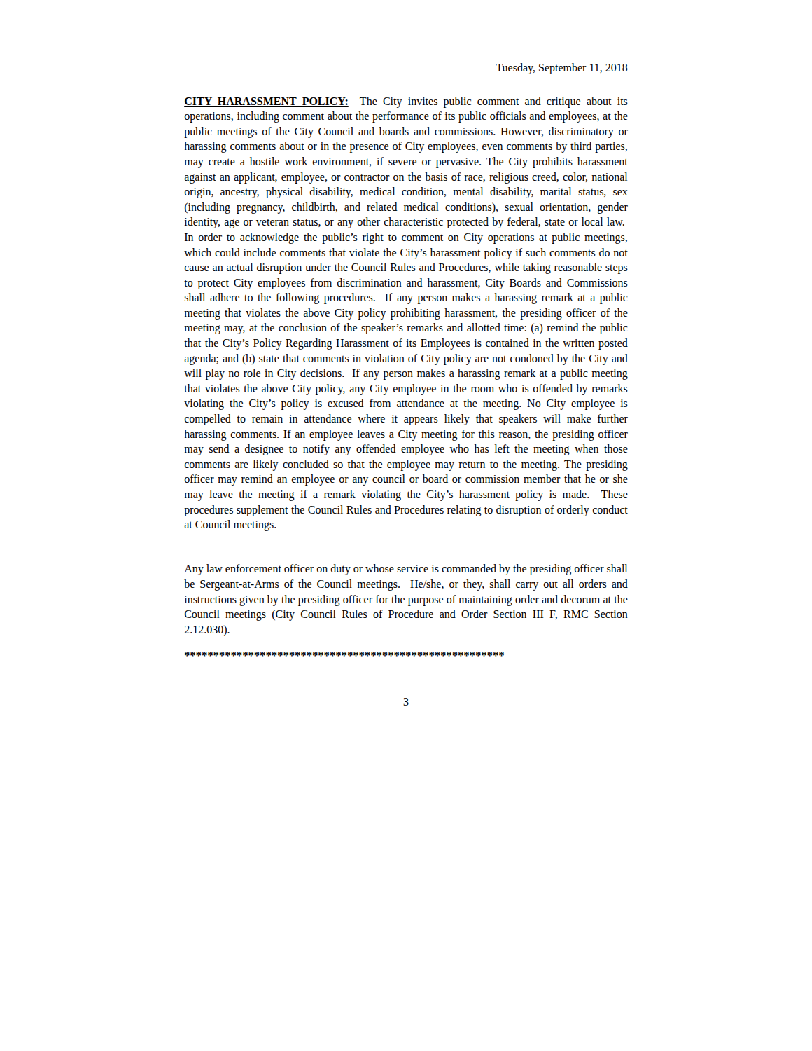Tuesday, September 11, 2018
CITY HARASSMENT POLICY: The City invites public comment and critique about its operations, including comment about the performance of its public officials and employees, at the public meetings of the City Council and boards and commissions. However, discriminatory or harassing comments about or in the presence of City employees, even comments by third parties, may create a hostile work environment, if severe or pervasive. The City prohibits harassment against an applicant, employee, or contractor on the basis of race, religious creed, color, national origin, ancestry, physical disability, medical condition, mental disability, marital status, sex (including pregnancy, childbirth, and related medical conditions), sexual orientation, gender identity, age or veteran status, or any other characteristic protected by federal, state or local law. In order to acknowledge the public’s right to comment on City operations at public meetings, which could include comments that violate the City’s harassment policy if such comments do not cause an actual disruption under the Council Rules and Procedures, while taking reasonable steps to protect City employees from discrimination and harassment, City Boards and Commissions shall adhere to the following procedures. If any person makes a harassing remark at a public meeting that violates the above City policy prohibiting harassment, the presiding officer of the meeting may, at the conclusion of the speaker’s remarks and allotted time: (a) remind the public that the City’s Policy Regarding Harassment of its Employees is contained in the written posted agenda; and (b) state that comments in violation of City policy are not condoned by the City and will play no role in City decisions. If any person makes a harassing remark at a public meeting that violates the above City policy, any City employee in the room who is offended by remarks violating the City’s policy is excused from attendance at the meeting. No City employee is compelled to remain in attendance where it appears likely that speakers will make further harassing comments. If an employee leaves a City meeting for this reason, the presiding officer may send a designee to notify any offended employee who has left the meeting when those comments are likely concluded so that the employee may return to the meeting. The presiding officer may remind an employee or any council or board or commission member that he or she may leave the meeting if a remark violating the City’s harassment policy is made. These procedures supplement the Council Rules and Procedures relating to disruption of orderly conduct at Council meetings.
Any law enforcement officer on duty or whose service is commanded by the presiding officer shall be Sergeant-at-Arms of the Council meetings. He/she, or they, shall carry out all orders and instructions given by the presiding officer for the purpose of maintaining order and decorum at the Council meetings (City Council Rules of Procedure and Order Section III F, RMC Section 2.12.030).
*******************************************************
3